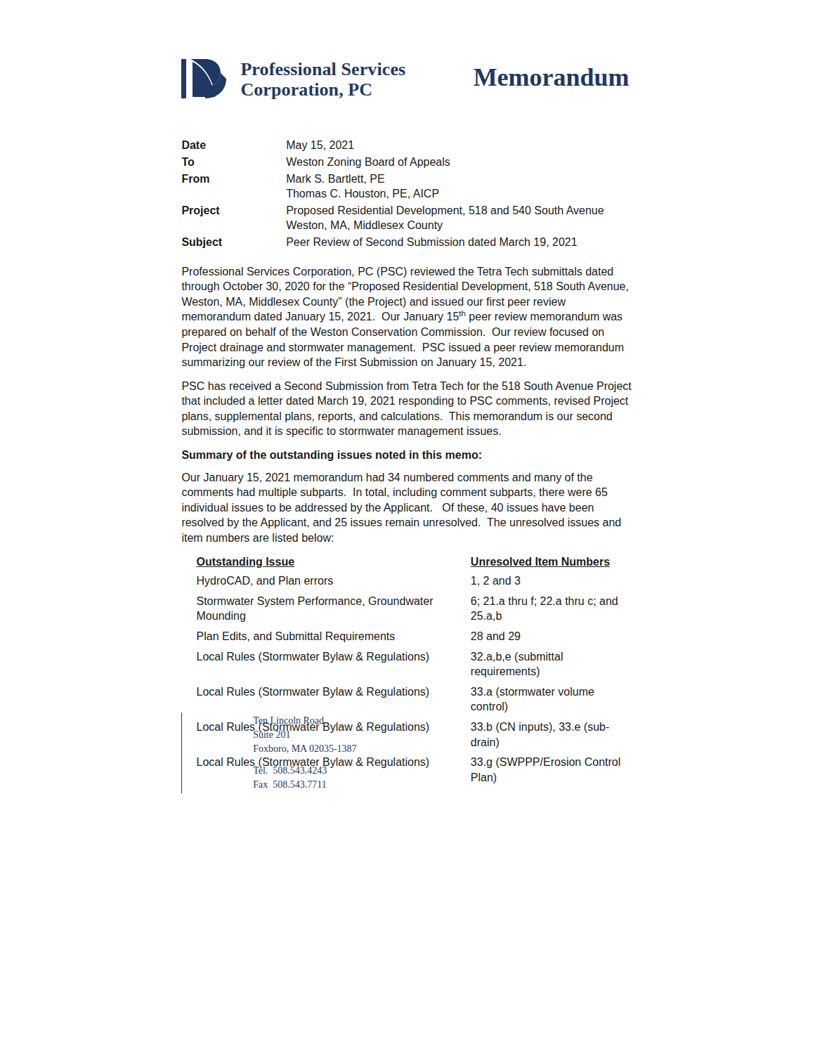Professional Services
Corporation, PC
Memorandum
| Date | May 15, 2021 |
| To | Weston Zoning Board of Appeals |
| From | Mark S. Bartlett, PE Thomas C. Houston, PE, AICP |
| Project | Proposed Residential Development, 518 and 540 South Avenue Weston, MA, Middlesex County |
| Subject | Peer Review of Second Submission dated March 19, 2021 |
Professional Services Corporation, PC (PSC) reviewed the Tetra Tech submittals dated through October 30, 2020 for the “Proposed Residential Development, 518 South Avenue, Weston, MA, Middlesex County” (the Project) and issued our first peer review memorandum dated January 15, 2021. Our January 15th peer review memorandum was prepared on behalf of the Weston Conservation Commission. Our review focused on Project drainage and stormwater management. PSC issued a peer review memorandum summarizing our review of the First Submission on January 15, 2021.
PSC has received a Second Submission from Tetra Tech for the 518 South Avenue Project that included a letter dated March 19, 2021 responding to PSC comments, revised Project plans, supplemental plans, reports, and calculations. This memorandum is our second submission, and it is specific to stormwater management issues.
Summary of the outstanding issues noted in this memo:
Our January 15, 2021 memorandum had 34 numbered comments and many of the comments had multiple subparts. In total, including comment subparts, there were 65 individual issues to be addressed by the Applicant. Of these, 40 issues have been resolved by the Applicant, and 25 issues remain unresolved. The unresolved issues and item numbers are listed below:
| Outstanding Issue | Unresolved Item Numbers |
| --- | --- |
| HydroCAD, and Plan errors | 1, 2 and 3 |
| Stormwater System Performance, Groundwater Mounding | 6; 21.a thru f; 22.a thru c; and 25.a,b |
| Plan Edits, and Submittal Requirements | 28 and 29 |
| Local Rules (Stormwater Bylaw & Regulations) | 32.a,b,e (submittal requirements) |
| Local Rules (Stormwater Bylaw & Regulations) | 33.a (stormwater volume control) |
| Local Rules (Stormwater Bylaw & Regulations) | 33.b (CN inputs), 33.e (sub-drain) |
| Local Rules (Stormwater Bylaw & Regulations) | 33.g (SWPPP/Erosion Control Plan) |
Ten Lincoln Road
Suite 201
Foxboro, MA 02035-1387
Tel. 508.543.4243
Fax 508.543.7711